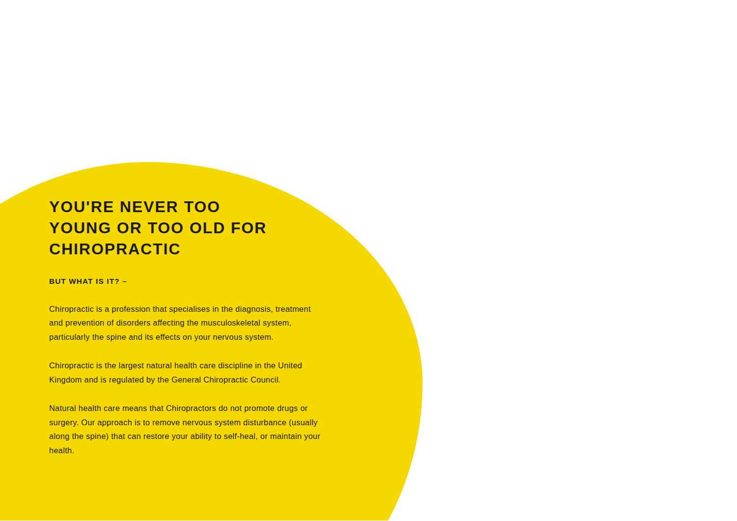You're never too young or too old for chiropractic
But what is it? –
Chiropractic is a profession that specialises in the diagnosis, treatment and prevention of disorders affecting the musculoskeletal system, particularly the spine and its effects on your nervous system.
Chiropractic is the largest natural health care discipline in the United Kingdom and is regulated by the General Chiropractic Council.
Natural health care means that Chiropractors do not promote drugs or surgery. Our approach is to remove nervous system disturbance (usually along the spine) that can restore your ability to self-heal, or maintain your health.